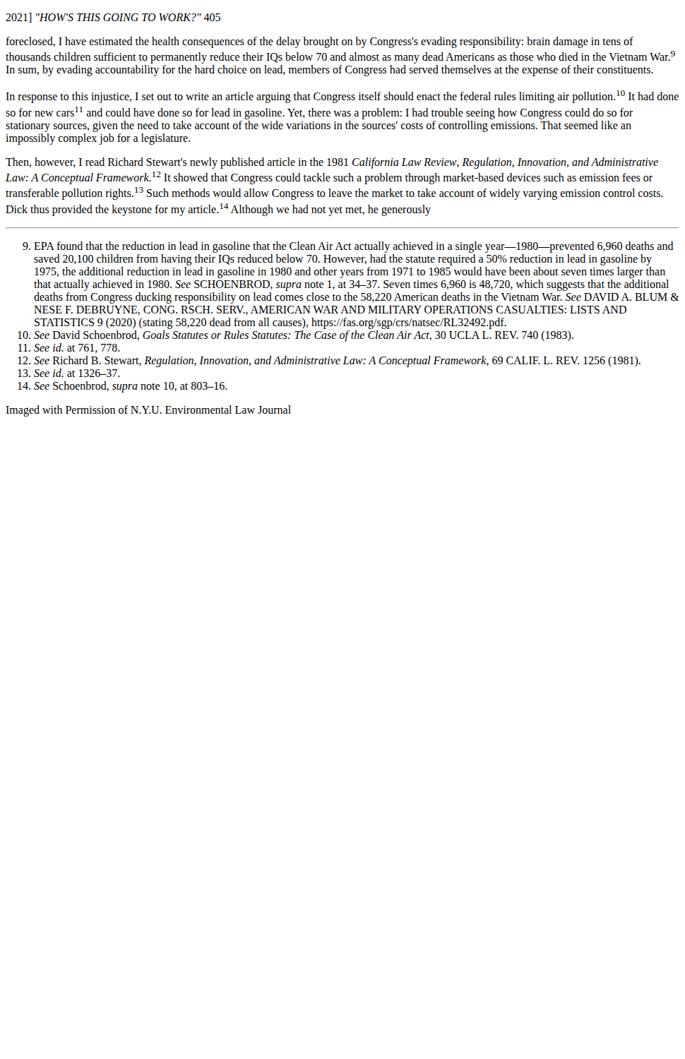2021] "HOW'S THIS GOING TO WORK?" 405
foreclosed, I have estimated the health consequences of the delay brought on by Congress's evading responsibility: brain damage in tens of thousands children sufficient to permanently reduce their IQs below 70 and almost as many dead Americans as those who died in the Vietnam War.9 In sum, by evading accountability for the hard choice on lead, members of Congress had served themselves at the expense of their constituents.
In response to this injustice, I set out to write an article arguing that Congress itself should enact the federal rules limiting air pollution.10 It had done so for new cars11 and could have done so for lead in gasoline. Yet, there was a problem: I had trouble seeing how Congress could do so for stationary sources, given the need to take account of the wide variations in the sources' costs of controlling emissions. That seemed like an impossibly complex job for a legislature.
Then, however, I read Richard Stewart's newly published article in the 1981 California Law Review, Regulation, Innovation, and Administrative Law: A Conceptual Framework.12 It showed that Congress could tackle such a problem through market-based devices such as emission fees or transferable pollution rights.13 Such methods would allow Congress to leave the market to take account of widely varying emission control costs. Dick thus provided the keystone for my article.14 Although we had not yet met, he generously
EPA found that the reduction in lead in gasoline that the Clean Air Act actually achieved in a single year—1980—prevented 6,960 deaths and saved 20,100 children from having their IQs reduced below 70. However, had the statute required a 50% reduction in lead in gasoline by 1975, the additional reduction in lead in gasoline in 1980 and other years from 1971 to 1985 would have been about seven times larger than that actually achieved in 1980. See SCHOENBROD, supra note 1, at 34–37. Seven times 6,960 is 48,720, which suggests that the additional deaths from Congress ducking responsibility on lead comes close to the 58,220 American deaths in the Vietnam War. See DAVID A. BLUM & NESE F. DEBRUYNE, CONG. RSCH. SERV., AMERICAN WAR AND MILITARY OPERATIONS CASUALTIES: LISTS AND STATISTICS 9 (2020) (stating 58,220 dead from all causes), https://fas.org/sgp/crs/natsec/RL32492.pdf.
See David Schoenbrod, Goals Statutes or Rules Statutes: The Case of the Clean Air Act, 30 UCLA L. REV. 740 (1983).
See id. at 761, 778.
See Richard B. Stewart, Regulation, Innovation, and Administrative Law: A Conceptual Framework, 69 CALIF. L. REV. 1256 (1981).
See id. at 1326–37.
See Schoenbrod, supra note 10, at 803–16.
Imaged with Permission of N.Y.U. Environmental Law Journal